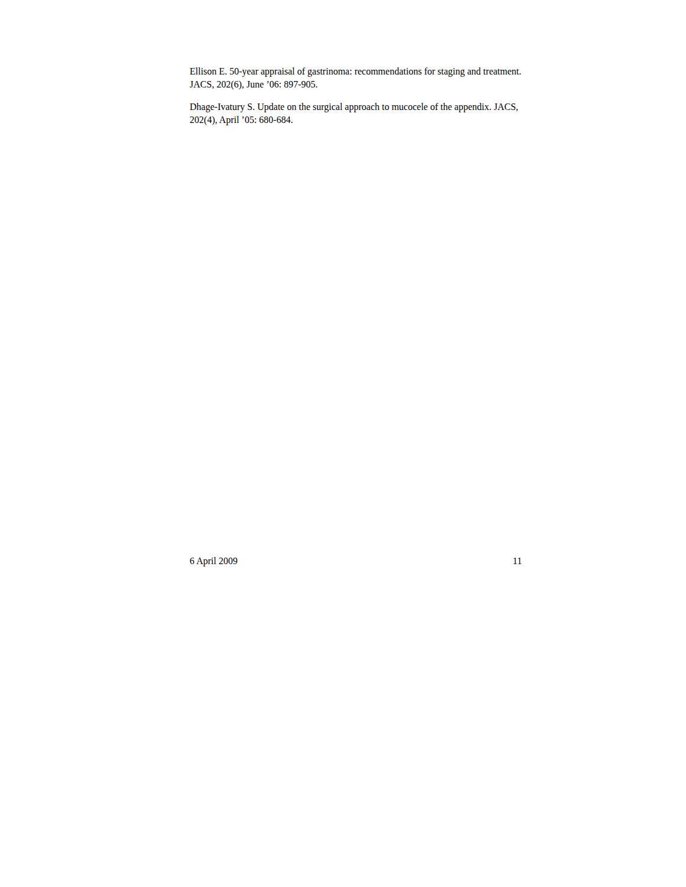Ellison E. 50-year appraisal of gastrinoma: recommendations for staging and treatment. JACS, 202(6), June ’06: 897-905.
Dhage-Ivatury S. Update on the surgical approach to mucocele of the appendix. JACS, 202(4), April ’05: 680-684.
6 April 2009 11